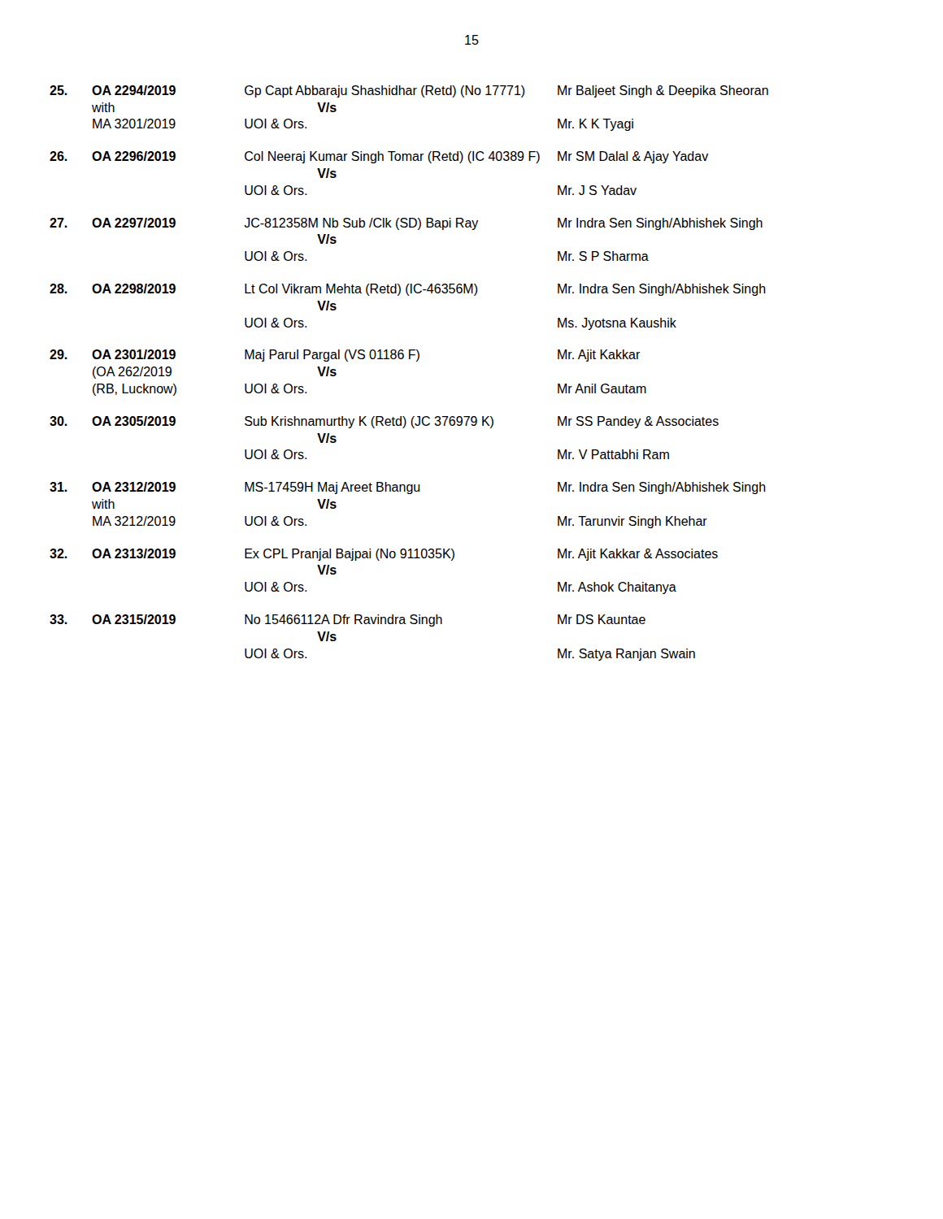15
| 25. | OA 2294/2019 with MA 3201/2019 | Gp Capt Abbaraju Shashidhar (Retd) (No 17771) V/s UOI & Ors. | Mr Baljeet Singh & Deepika Sheoran Mr. K K Tyagi |
| 26. | OA 2296/2019 | Col Neeraj Kumar Singh Tomar (Retd) (IC 40389 F) V/s UOI & Ors. | Mr SM Dalal & Ajay Yadav Mr. J S Yadav |
| 27. | OA 2297/2019 | JC-812358M Nb Sub /Clk (SD) Bapi Ray V/s UOI & Ors. | Mr Indra Sen Singh/Abhishek Singh Mr. S P Sharma |
| 28. | OA 2298/2019 | Lt Col Vikram Mehta (Retd) (IC-46356M) V/s UOI & Ors. | Mr. Indra Sen Singh/Abhishek Singh Ms. Jyotsna Kaushik |
| 29. | OA 2301/2019 (OA 262/2019 (RB, Lucknow) | Maj Parul Pargal (VS 01186 F) V/s UOI & Ors. | Mr. Ajit Kakkar Mr Anil Gautam |
| 30. | OA 2305/2019 | Sub Krishnamurthy K (Retd) (JC 376979 K) V/s UOI & Ors. | Mr SS Pandey & Associates Mr. V Pattabhi Ram |
| 31. | OA 2312/2019 with MA 3212/2019 | MS-17459H Maj Areet Bhangu V/s UOI & Ors. | Mr. Indra Sen Singh/Abhishek Singh Mr. Tarunvir Singh Khehar |
| 32. | OA 2313/2019 | Ex CPL Pranjal Bajpai (No 911035K) V/s UOI & Ors. | Mr. Ajit Kakkar & Associates Mr. Ashok Chaitanya |
| 33. | OA 2315/2019 | No 15466112A Dfr Ravindra Singh V/s UOI & Ors. | Mr DS Kauntae Mr. Satya Ranjan Swain |